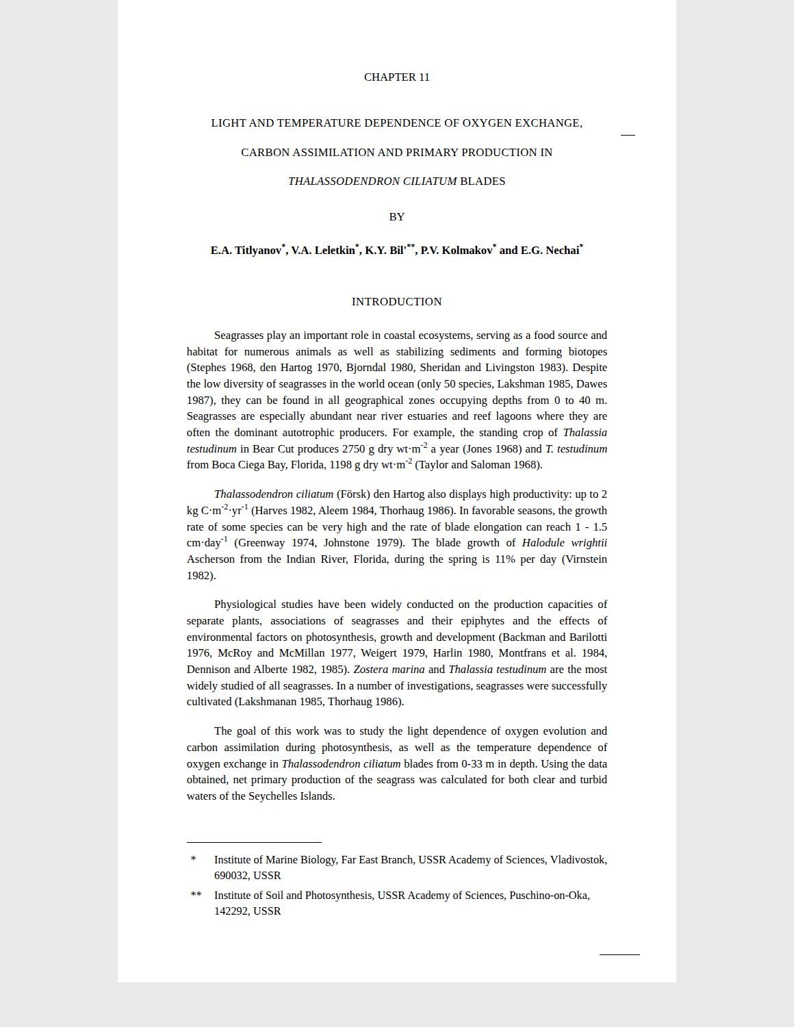CHAPTER 11
LIGHT AND TEMPERATURE DEPENDENCE OF OXYGEN EXCHANGE,
CARBON ASSIMILATION AND PRIMARY PRODUCTION IN
THALASSODENDRON CILIATUM BLADES
BY
E.A. Titlyanov*, V.A. Leletkin*, K.Y. Bil'**, P.V. Kolmakov* and E.G. Nechai*
INTRODUCTION
Seagrasses play an important role in coastal ecosystems, serving as a food source and habitat for numerous animals as well as stabilizing sediments and forming biotopes (Stephes 1968, den Hartog 1970, Bjorndal 1980, Sheridan and Livingston 1983). Despite the low diversity of seagrasses in the world ocean (only 50 species, Lakshman 1985, Dawes 1987), they can be found in all geographical zones occupying depths from 0 to 40 m. Seagrasses are especially abundant near river estuaries and reef lagoons where they are often the dominant autotrophic producers. For example, the standing crop of Thalassia testudinum in Bear Cut produces 2750 g dry wt·m-2 a year (Jones 1968) and T. testudinum from Boca Ciega Bay, Florida, 1198 g dry wt·m-2 (Taylor and Saloman 1968).
Thalassodendron ciliatum (Försk) den Hartog also displays high productivity: up to 2 kg C·m-2·yr-1 (Harves 1982, Aleem 1984, Thorhaug 1986). In favorable seasons, the growth rate of some species can be very high and the rate of blade elongation can reach 1 - 1.5 cm·day-1 (Greenway 1974, Johnstone 1979). The blade growth of Halodule wrightii Ascherson from the Indian River, Florida, during the spring is 11% per day (Virnstein 1982).
Physiological studies have been widely conducted on the production capacities of separate plants, associations of seagrasses and their epiphytes and the effects of environmental factors on photosynthesis, growth and development (Backman and Barilotti 1976, McRoy and McMillan 1977, Weigert 1979, Harlin 1980, Montfrans et al. 1984, Dennison and Alberte 1982, 1985). Zostera marina and Thalassia testudinum are the most widely studied of all seagrasses. In a number of investigations, seagrasses were successfully cultivated (Lakshmanan 1985, Thorhaug 1986).
The goal of this work was to study the light dependence of oxygen evolution and carbon assimilation during photosynthesis, as well as the temperature dependence of oxygen exchange in Thalassodendron ciliatum blades from 0-33 m in depth. Using the data obtained, net primary production of the seagrass was calculated for both clear and turbid waters of the Seychelles Islands.
*
Institute of Marine Biology, Far East Branch, USSR Academy of Sciences, Vladivostok, 690032, USSR
**
Institute of Soil and Photosynthesis, USSR Academy of Sciences, Puschino-on-Oka, 142292, USSR